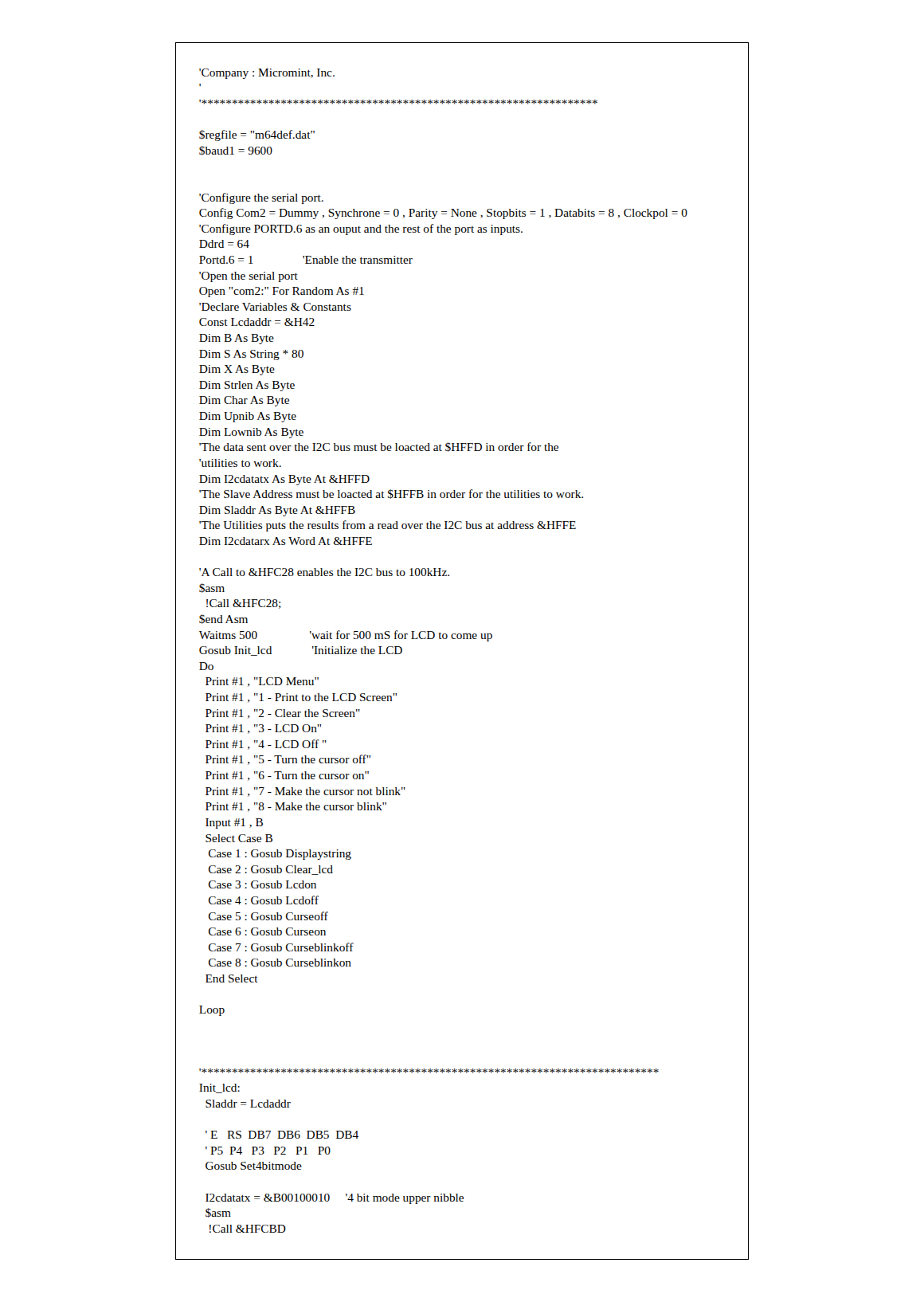'Company : Micromint, Inc.
'
'*****************************************************************

$regfile = "m64def.dat"
$baud1 = 9600


'Configure the serial port.
Config Com2 = Dummy , Synchrone = 0 , Parity = None , Stopbits = 1 , Databits = 8 , Clockpol = 0
'Configure PORTD.6 as an ouput and the rest of the port as inputs.
Ddrd = 64
Portd.6 = 1                'Enable the transmitter
'Open the serial port
Open "com2:" For Random As #1
'Declare Variables & Constants
Const Lcdaddr = &H42
Dim B As Byte
Dim S As String * 80
Dim X As Byte
Dim Strlen As Byte
Dim Char As Byte
Dim Upnib As Byte
Dim Lownib As Byte
'The data sent over the I2C bus must be loacted at $HFFD in order for the
'utilities to work.
Dim I2cdatatx As Byte At &HFFD
'The Slave Address must be loacted at $HFFB in order for the utilities to work.
Dim Sladdr As Byte At &HFFB
'The Utilities puts the results from a read over the I2C bus at address &HFFE
Dim I2cdatarx As Word At &HFFE

'A Call to &HFC28 enables the I2C bus to 100kHz.
$asm
  !Call &HFC28;
$end Asm
Waitms 500                 'wait for 500 mS for LCD to come up
Gosub Init_lcd             'Initialize the LCD
Do
  Print #1 , "LCD Menu"
  Print #1 , "1 - Print to the LCD Screen"
  Print #1 , "2 - Clear the Screen"
  Print #1 , "3 - LCD On"
  Print #1 , "4 - LCD Off "
  Print #1 , "5 - Turn the cursor off"
  Print #1 , "6 - Turn the cursor on"
  Print #1 , "7 - Make the cursor not blink"
  Print #1 , "8 - Make the cursor blink"
  Input #1 , B
  Select Case B
   Case 1 : Gosub Displaystring
   Case 2 : Gosub Clear_lcd
   Case 3 : Gosub Lcdon
   Case 4 : Gosub Lcdoff
   Case 5 : Gosub Curseoff
   Case 6 : Gosub Curseon
   Case 7 : Gosub Curseblinkoff
   Case 8 : Gosub Curseblinkon
  End Select

Loop



'***************************************************************************
Init_lcd:
  Sladdr = Lcdaddr

  ' E   RS  DB7  DB6  DB5  DB4
  ' P5  P4   P3   P2   P1   P0
  Gosub Set4bitmode

  I2cdatatx = &B00100010     '4 bit mode upper nibble
  $asm
   !Call &HFCBD